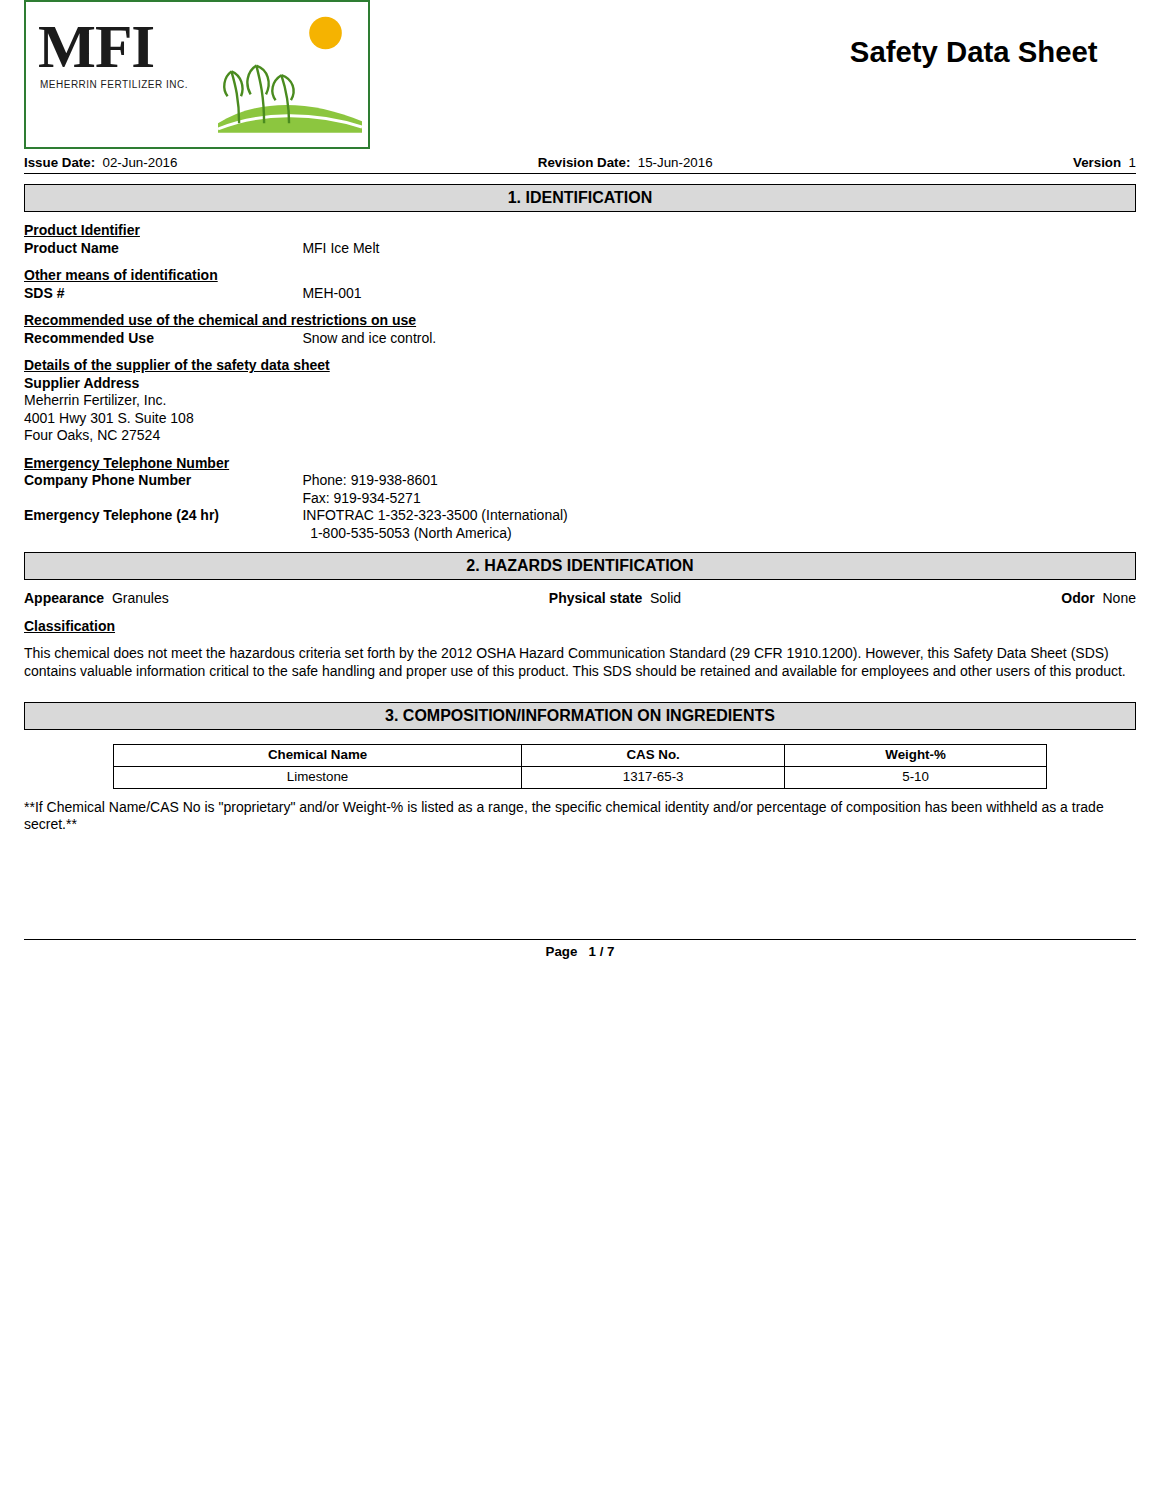MFI
MEHERRIN FERTILIZER INC.
Safety Data Sheet
Issue Date: 02-Jun-2016 Revision Date: 15-Jun-2016 Version 1
1. IDENTIFICATION
Product Identifier
Product Name
MFI Ice Melt
Other means of identification
SDS #
MEH-001
Recommended use of the chemical and restrictions on use
Recommended Use
Snow and ice control.
Details of the supplier of the safety data sheet
Supplier Address
Meherrin Fertilizer, Inc.
4001 Hwy 301 S. Suite 108
Four Oaks, NC 27524
Emergency Telephone Number
Company Phone Number
Phone: 919-938-8601
Fax: 919-934-5271
Emergency Telephone (24 hr)
INFOTRAC 1-352-323-3500 (International)
1-800-535-5053 (North America)
2. HAZARDS IDENTIFICATION
Appearance Granules
Physical state Solid
Odor None
Classification
This chemical does not meet the hazardous criteria set forth by the 2012 OSHA Hazard Communication Standard (29 CFR 1910.1200). However, this Safety Data Sheet (SDS) contains valuable information critical to the safe handling and proper use of this product. This SDS should be retained and available for employees and other users of this product.
3. COMPOSITION/INFORMATION ON INGREDIENTS
| Chemical Name | CAS No. | Weight-% |
| --- | --- | --- |
| Limestone | 1317-65-3 | 5-10 |
**If Chemical Name/CAS No is "proprietary" and/or Weight-% is listed as a range, the specific chemical identity and/or percentage of composition has been withheld as a trade secret.**
Page 1 / 7